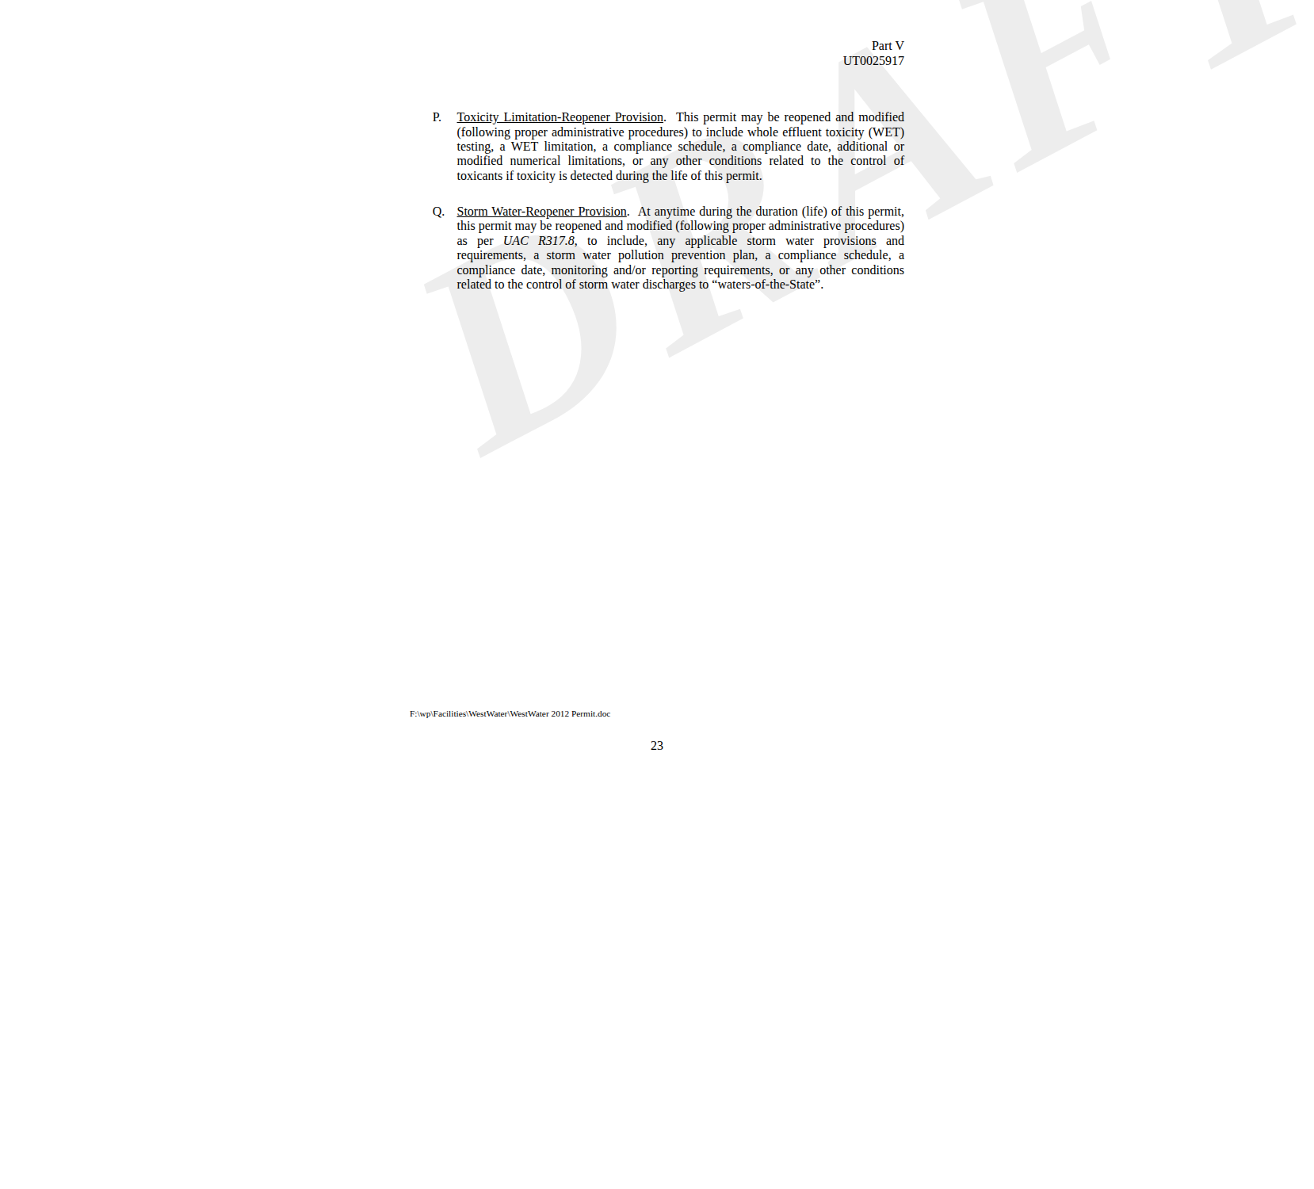DRAFT
Part V
UT0025917
P.
Toxicity Limitation-Reopener Provision. This permit may be reopened and modified (following proper administrative procedures) to include whole effluent toxicity (WET) testing, a WET limitation, a compliance schedule, a compliance date, additional or modified numerical limitations, or any other conditions related to the control of toxicants if toxicity is detected during the life of this permit.
Q.
Storm Water-Reopener Provision. At anytime during the duration (life) of this permit, this permit may be reopened and modified (following proper administrative procedures) as per UAC R317.8, to include, any applicable storm water provisions and requirements, a storm water pollution prevention plan, a compliance schedule, a compliance date, monitoring and/or reporting requirements, or any other conditions related to the control of storm water discharges to “waters-of-the-State”.
F:\wp\Facilities\WestWater\WestWater 2012 Permit.doc
23